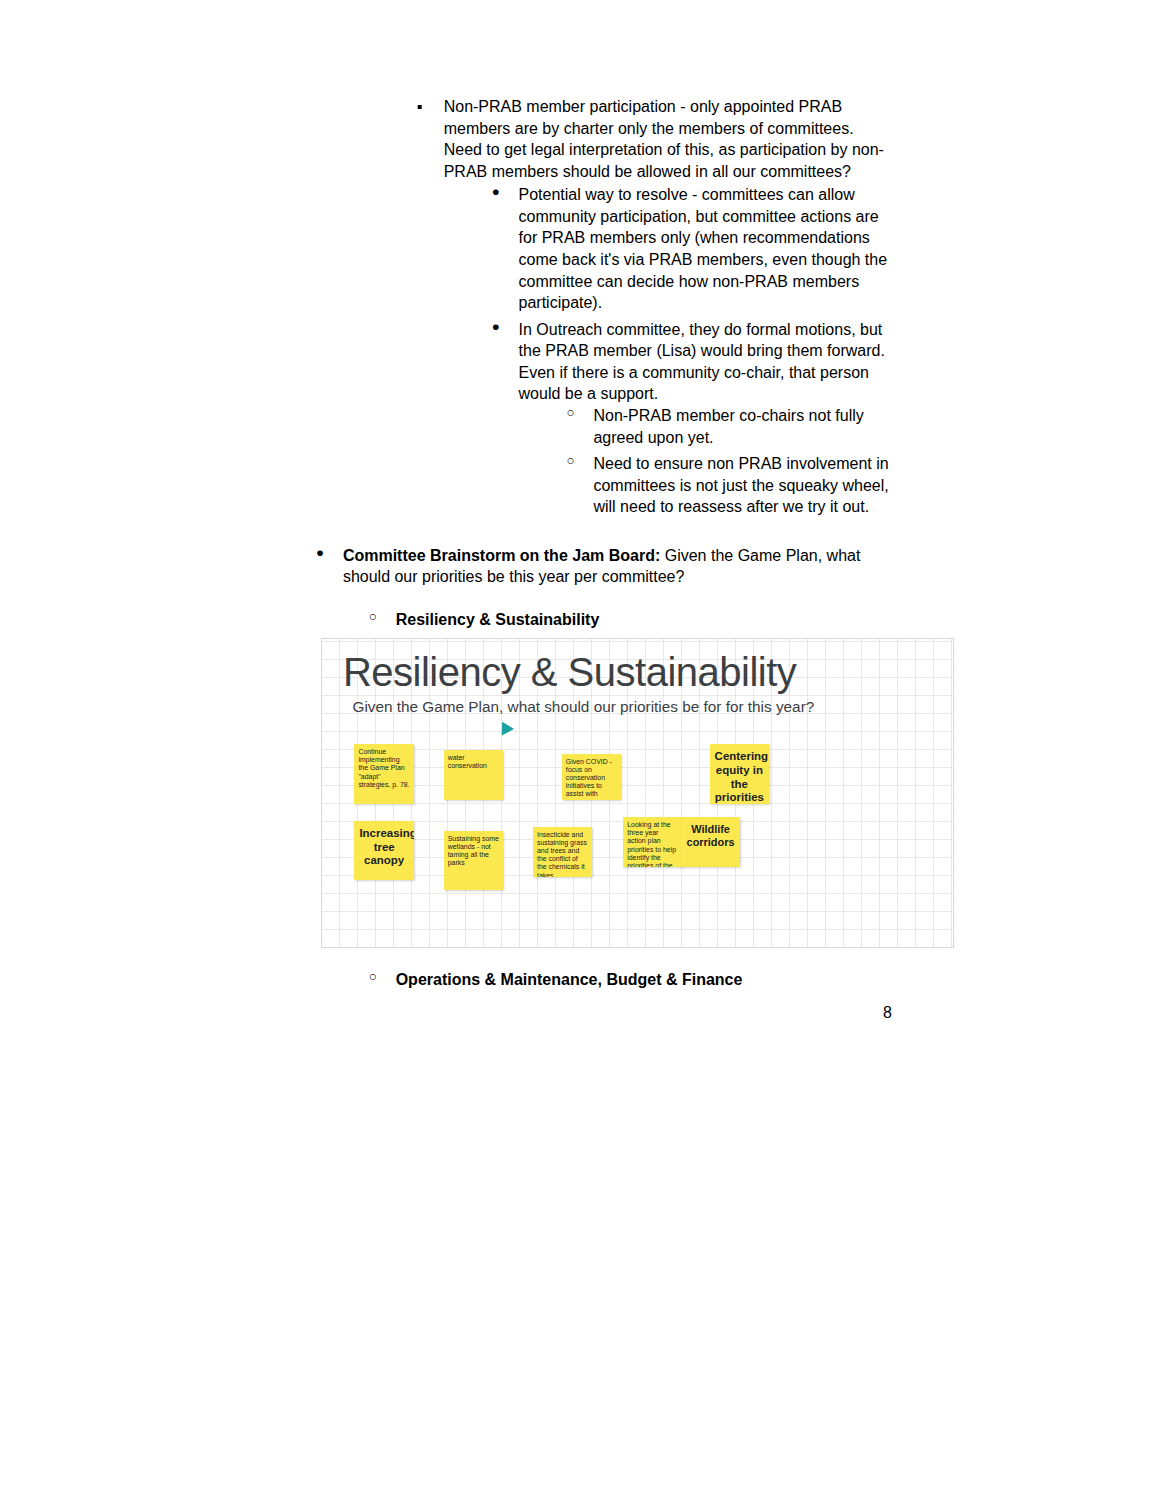▪ Non-PRAB member participation - only appointed PRAB members are by charter only the members of committees. Need to get legal interpretation of this, as participation by non-PRAB members should be allowed in all our committees?
● Potential way to resolve - committees can allow community participation, but committee actions are for PRAB members only (when recommendations come back it's via PRAB members, even though the committee can decide how non-PRAB members participate).
● In Outreach committee, they do formal motions, but the PRAB member (Lisa) would bring them forward. Even if there is a community co-chair, that person would be a support.
○ Non-PRAB member co-chairs not fully agreed upon yet.
○ Need to ensure non PRAB involvement in committees is not just the squeaky wheel, will need to reassess after we try it out.
● Committee Brainstorm on the Jam Board: Given the Game Plan, what should our priorities be this year per committee?
○ Resiliency & Sustainability
Resiliency & Sustainability
Given the Game Plan, what should our priorities be for for this year?
Continue implementing the Game Plan "adapt" strategies, p. 78.
water conservation
Given COVID - focus on conservation initiatives to assist with budget savings
Centering equity in the priorities
Increasing tree canopy
Sustaining some wetlands - not taming all the parks
Insecticide and sustaining grass and trees and the conflict of the chemicals it takes
Looking at the three year action plan priorities to help identify the priorities of the committee
Wildlife corridors
○ Operations & Maintenance, Budget & Finance
8